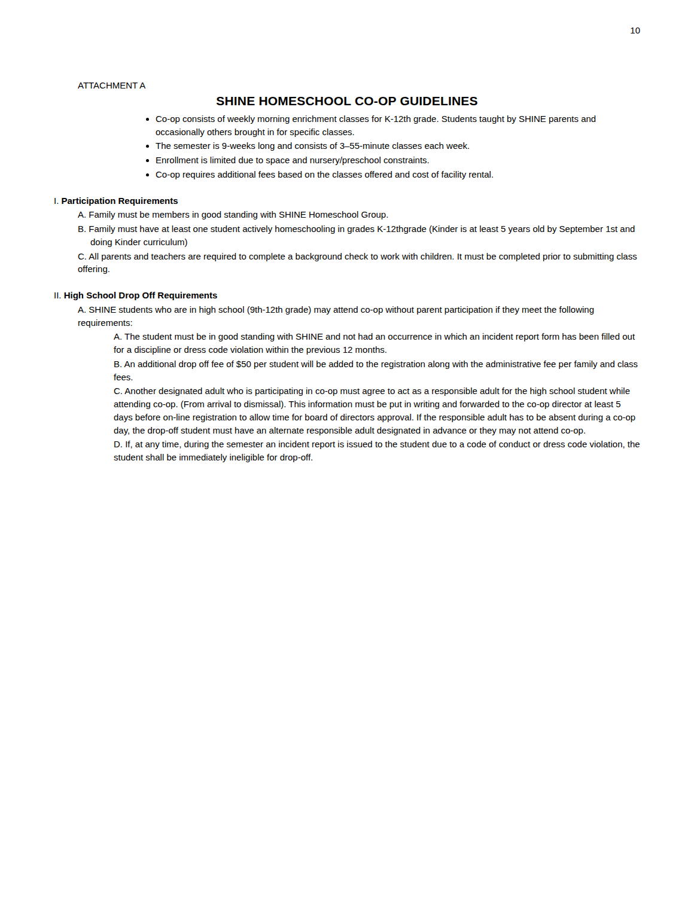10
ATTACHMENT A
SHINE HOMESCHOOL CO-OP GUIDELINES
Co-op consists of weekly morning enrichment classes for K-12th grade. Students taught by SHINE parents and occasionally others brought in for specific classes.
The semester is 9-weeks long and consists of 3–55-minute classes each week.
Enrollment is limited due to space and nursery/preschool constraints.
Co-op requires additional fees based on the classes offered and cost of facility rental.
I. Participation Requirements
A. Family must be members in good standing with SHINE Homeschool Group.
B. Family must have at least one student actively homeschooling in grades K-12thgrade (Kinder is at least 5 years old by September 1st and doing Kinder curriculum)
C. All parents and teachers are required to complete a background check to work with children. It must be completed prior to submitting class offering.
II. High School Drop Off Requirements
A. SHINE students who are in high school (9th-12th grade) may attend co-op without parent participation if they meet the following requirements:
A. The student must be in good standing with SHINE and not had an occurrence in which an incident report form has been filled out for a discipline or dress code violation within the previous 12 months.
B. An additional drop off fee of $50 per student will be added to the registration along with the administrative fee per family and class fees.
C. Another designated adult who is participating in co-op must agree to act as a responsible adult for the high school student while attending co-op. (From arrival to dismissal). This information must be put in writing and forwarded to the co-op director at least 5 days before on-line registration to allow time for board of directors approval. If the responsible adult has to be absent during a co-op day, the drop-off student must have an alternate responsible adult designated in advance or they may not attend co-op.
D. If, at any time, during the semester an incident report is issued to the student due to a code of conduct or dress code violation, the student shall be immediately ineligible for drop-off.